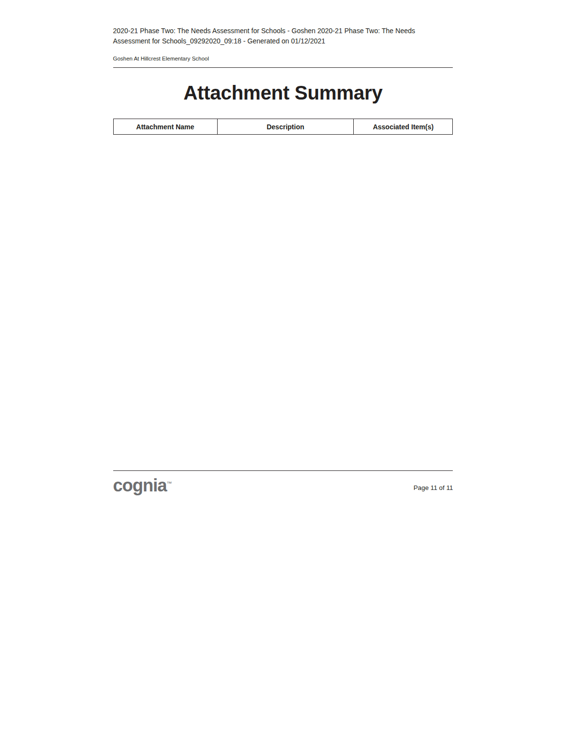2020-21 Phase Two: The Needs Assessment for Schools - Goshen 2020-21 Phase Two: The Needs Assessment for Schools_09292020_09:18 - Generated on 01/12/2021
Goshen At Hillcrest Elementary School
Attachment Summary
| Attachment Name | Description | Associated Item(s) |
| --- | --- | --- |
cognia™
Page 11 of 11